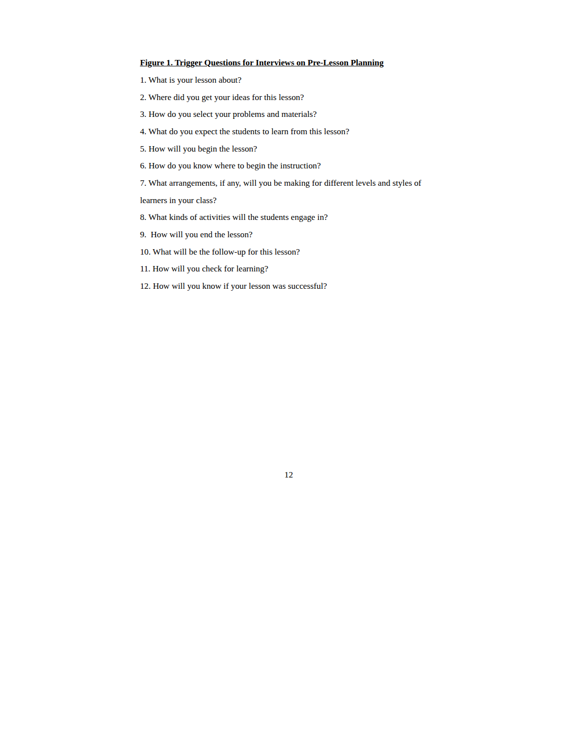Figure 1. Trigger Questions for Interviews on Pre-Lesson Planning
1. What is your lesson about?
2. Where did you get your ideas for this lesson?
3. How do you select your problems and materials?
4. What do you expect the students to learn from this lesson?
5. How will you begin the lesson?
6. How do you know where to begin the instruction?
7. What arrangements, if any, will you be making for different levels and styles of learners in your class?
8. What kinds of activities will the students engage in?
9. How will you end the lesson?
10. What will be the follow-up for this lesson?
11. How will you check for learning?
12. How will you know if your lesson was successful?
12